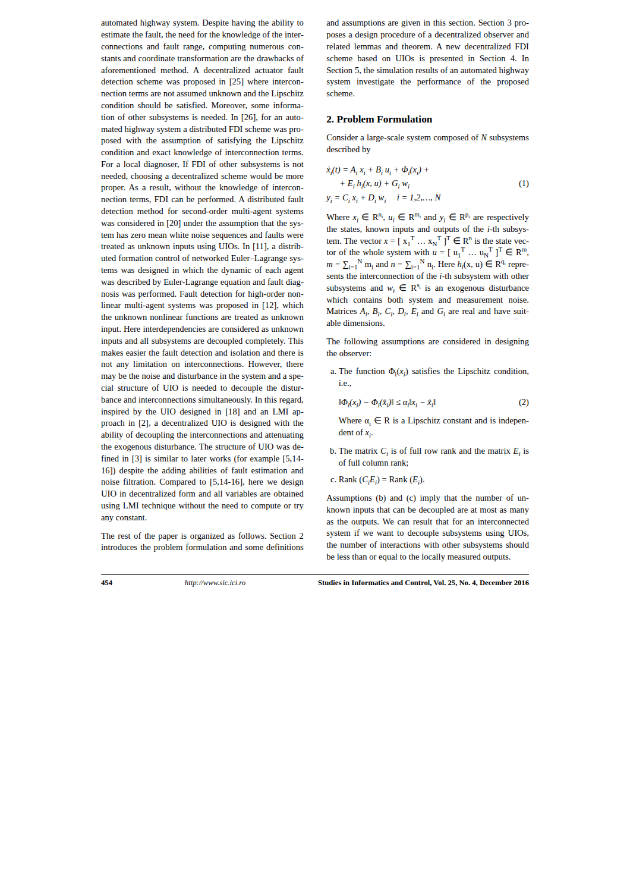automated highway system. Despite having the ability to estimate the fault, the need for the knowledge of the interconnections and fault range, computing numerous constants and coordinate transformation are the drawbacks of aforementioned method. A decentralized actuator fault detection scheme was proposed in [25] where interconnection terms are not assumed unknown and the Lipschitz condition should be satisfied. Moreover, some information of other subsystems is needed. In [26], for an automated highway system a distributed FDI scheme was proposed with the assumption of satisfying the Lipschitz condition and exact knowledge of interconnection terms. For a local diagnoser, If FDI of other subsystems is not needed, choosing a decentralized scheme would be more proper. As a result, without the knowledge of interconnection terms, FDI can be performed. A distributed fault detection method for second-order multi-agent systems was considered in [20] under the assumption that the system has zero mean white noise sequences and faults were treated as unknown inputs using UIOs. In [11], a distributed formation control of networked Euler–Lagrange systems was designed in which the dynamic of each agent was described by Euler-Lagrange equation and fault diagnosis was performed. Fault detection for high-order nonlinear multi-agent systems was proposed in [12], which the unknown nonlinear functions are treated as unknown input. Here interdependencies are considered as unknown inputs and all subsystems are decoupled completely. This makes easier the fault detection and isolation and there is not any limitation on interconnections. However, there may be the noise and disturbance in the system and a special structure of UIO is needed to decouple the disturbance and interconnections simultaneously. In this regard, inspired by the UIO designed in [18] and an LMI approach in [2], a decentralized UIO is designed with the ability of decoupling the interconnections and attenuating the exogenous disturbance. The structure of UIO was defined in [3] is similar to later works (for example [5,14-16]) despite the adding abilities of fault estimation and noise filtration. Compared to [5,14-16], here we design UIO in decentralized form and all variables are obtained using LMI technique without the need to compute or try any constant.
The rest of the paper is organized as follows. Section 2 introduces the problem formulation and some definitions and assumptions are given in this section. Section 3 proposes a design procedure of a decentralized observer and related lemmas and theorem. A new decentralized FDI scheme based on UIOs is presented in Section 4. In Section 5, the simulation results of an automated highway system investigate the performance of the proposed scheme.
2. Problem Formulation
Consider a large-scale system composed of N subsystems described by
ẋi(t) = Ai xi + Bi ui + Φi(xi) +
+ Ei hi(x, u) + Gi wi
yi = Ci xi + Di wi i = 1,2,…, N
(1)
Where xi ∈ Rni, ui ∈ Rmi and yi ∈ Rpi are respectively the states, known inputs and outputs of the i-th subsystem. The vector x = [ x1T … xNT ]T ∈ Rn is the state vector of the whole system with u = [ u1T … uNT ]T ∈ Rm, m = ∑i=1N mi and n = ∑i=1N ni. Here hi(x, u) ∈ Rqi represents the interconnection of the i-th subsystem with other subsystems and wi ∈ Rsi is an exogenous disturbance which contains both system and measurement noise. Matrices Ai, Bi, Ci, Di, Ei and Gi are real and have suitable dimensions.
The following assumptions are considered in designing the observer:
The function Φi(xi) satisfies the Lipschitz condition, i.e.,
‖Φi(xi) − Φi(x̂i)‖ ≤ αi‖xi − x̂i‖
(2)
Where αi ∈ R is a Lipschitz constant and is independent of xi.
The matrix Ci is of full row rank and the matrix Ei is of full column rank;
Rank (CiEi) = Rank (Ei).
Assumptions (b) and (c) imply that the number of unknown inputs that can be decoupled are at most as many as the outputs. We can result that for an interconnected system if we want to decouple subsystems using UIOs, the number of interactions with other subsystems should be less than or equal to the locally measured outputs.
454 http://www.sic.ici.ro Studies in Informatics and Control, Vol. 25, No. 4, December 2016